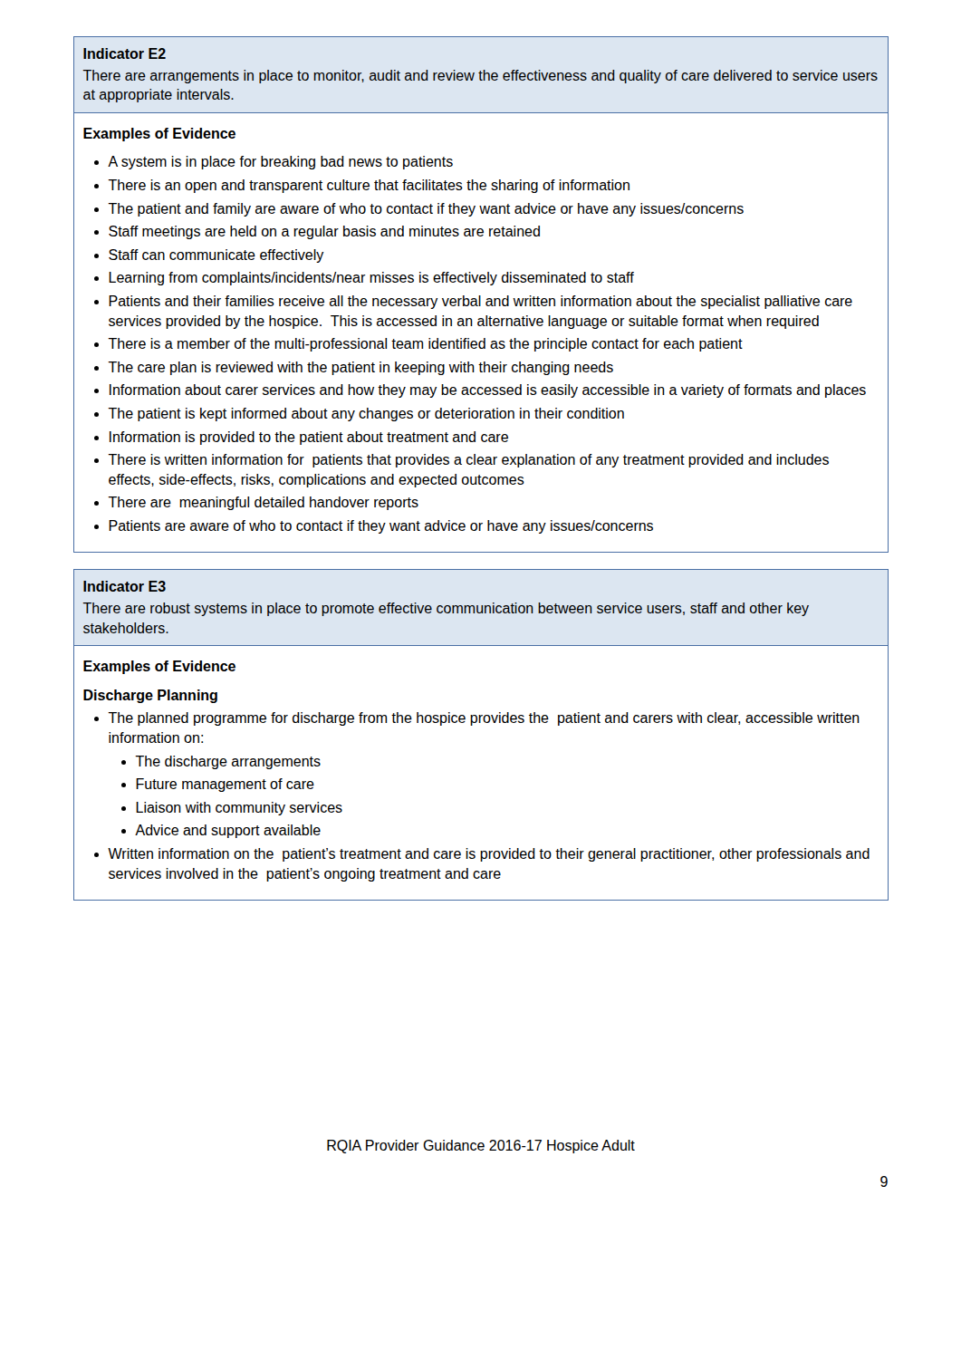Indicator E2
There are arrangements in place to monitor, audit and review the effectiveness and quality of care delivered to service users at appropriate intervals.
Examples of Evidence
A system is in place for breaking bad news to patients
There is an open and transparent culture that facilitates the sharing of information
The patient and family are aware of who to contact if they want advice or have any issues/concerns
Staff meetings are held on a regular basis and minutes are retained
Staff can communicate effectively
Learning from complaints/incidents/near misses is effectively disseminated to staff
Patients and their families receive all the necessary verbal and written information about the specialist palliative care services provided by the hospice. This is accessed in an alternative language or suitable format when required
There is a member of the multi-professional team identified as the principle contact for each patient
The care plan is reviewed with the patient in keeping with their changing needs
Information about carer services and how they may be accessed is easily accessible in a variety of formats and places
The patient is kept informed about any changes or deterioration in their condition
Information is provided to the patient about treatment and care
There is written information for patients that provides a clear explanation of any treatment provided and includes effects, side-effects, risks, complications and expected outcomes
There are meaningful detailed handover reports
Patients are aware of who to contact if they want advice or have any issues/concerns
Indicator E3
There are robust systems in place to promote effective communication between service users, staff and other key stakeholders.
Examples of Evidence
Discharge Planning
The planned programme for discharge from the hospice provides the patient and carers with clear, accessible written information on:
The discharge arrangements
Future management of care
Liaison with community services
Advice and support available
Written information on the patient’s treatment and care is provided to their general practitioner, other professionals and services involved in the patient’s ongoing treatment and care
RQIA Provider Guidance 2016-17 Hospice Adult
9